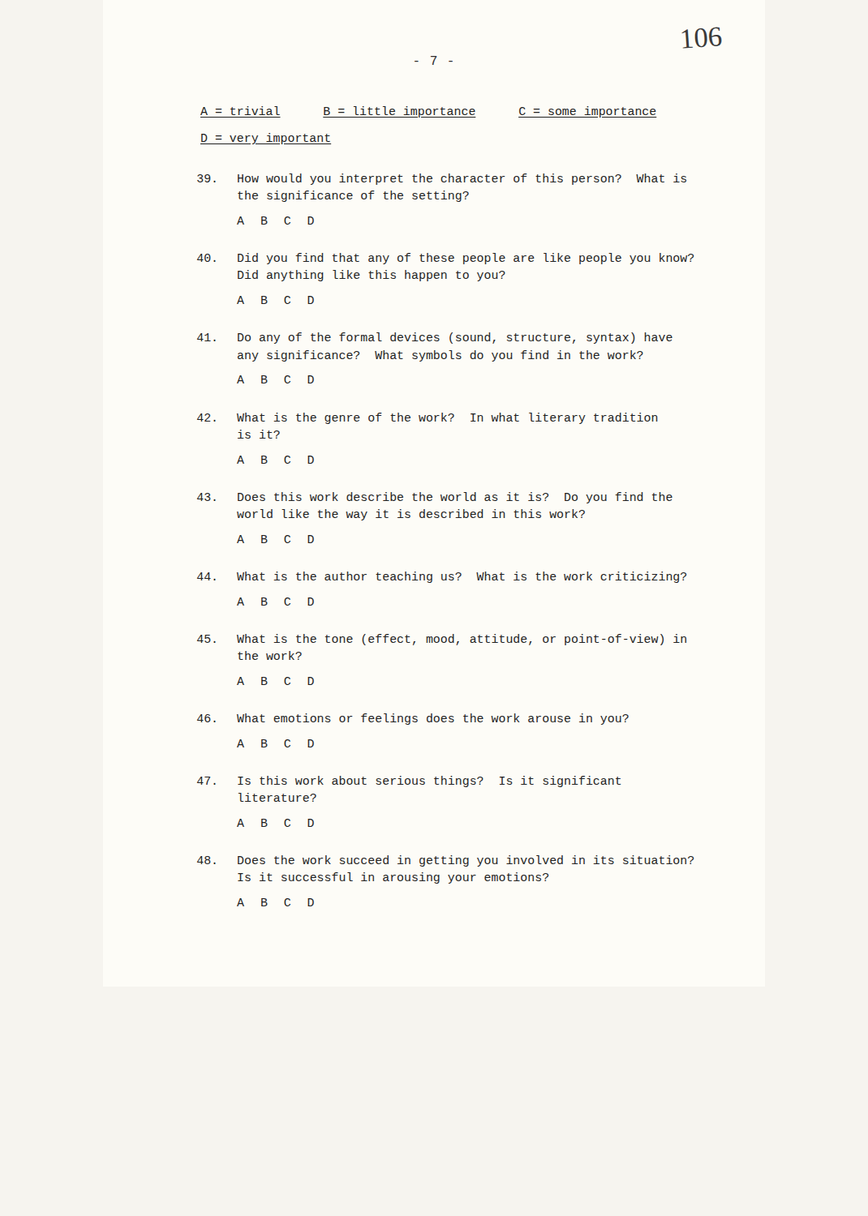106
- 7 -
A = trivial B = little importance C = some importance
D = very important
39.
How would you interpret the character of this person? What is the significance of the setting?
ABCD
40.
Did you find that any of these people are like people you know? Did anything like this happen to you?
ABCD
41.
Do any of the formal devices (sound, structure, syntax) have any significance? What symbols do you find in the work?
ABCD
42.
What is the genre of the work? In what literary tradition is it?
ABCD
43.
Does this work describe the world as it is? Do you find the world like the way it is described in this work?
ABCD
44.
What is the author teaching us? What is the work criticizing?
ABCD
45.
What is the tone (effect, mood, attitude, or point-of-view) in the work?
ABCD
46.
What emotions or feelings does the work arouse in you?
ABCD
47.
Is this work about serious things? Is it significant literature?
ABCD
48.
Does the work succeed in getting you involved in its situation? Is it successful in arousing your emotions?
ABCD